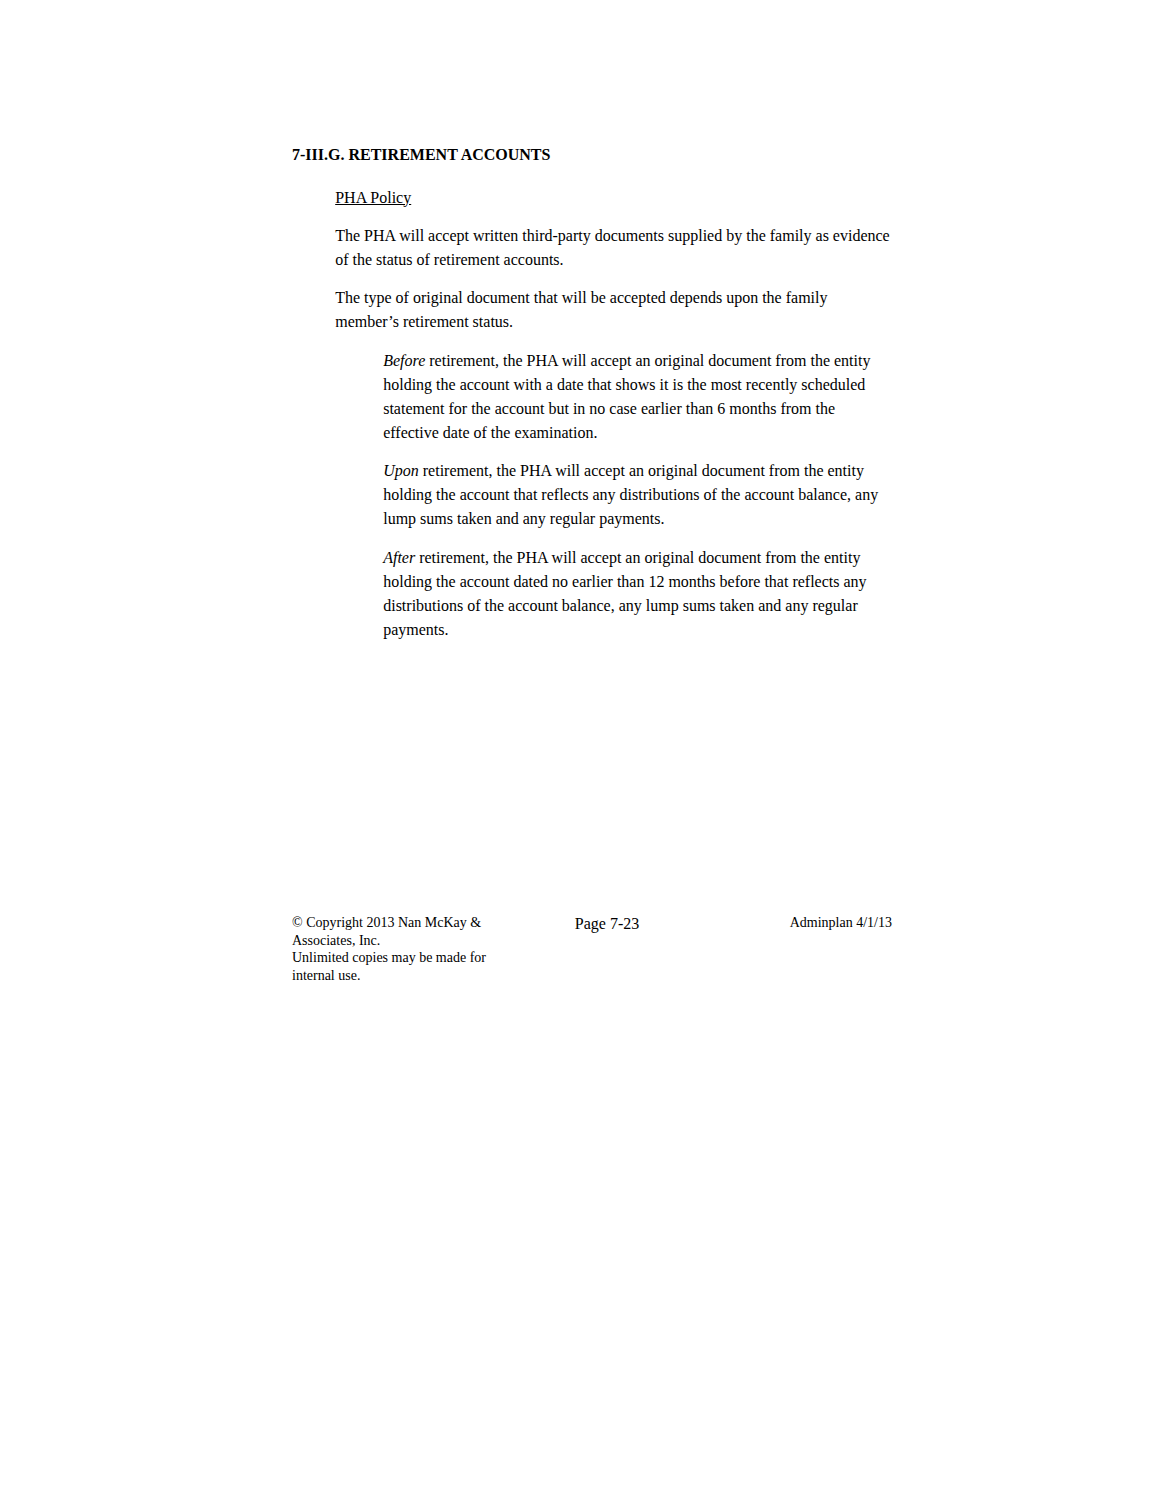7-III.G. RETIREMENT ACCOUNTS
PHA Policy
The PHA will accept written third-party documents supplied by the family as evidence of the status of retirement accounts.
The type of original document that will be accepted depends upon the family member’s retirement status.
Before retirement, the PHA will accept an original document from the entity holding the account with a date that shows it is the most recently scheduled statement for the account but in no case earlier than 6 months from the effective date of the examination.
Upon retirement, the PHA will accept an original document from the entity holding the account that reflects any distributions of the account balance, any lump sums taken and any regular payments.
After retirement, the PHA will accept an original document from the entity holding the account dated no earlier than 12 months before that reflects any distributions of the account balance, any lump sums taken and any regular payments.
| © Copyright 2013 Nan McKay & Associates, Inc. Unlimited copies may be made for internal use. | Page 7-23 | Adminplan 4/1/13 |